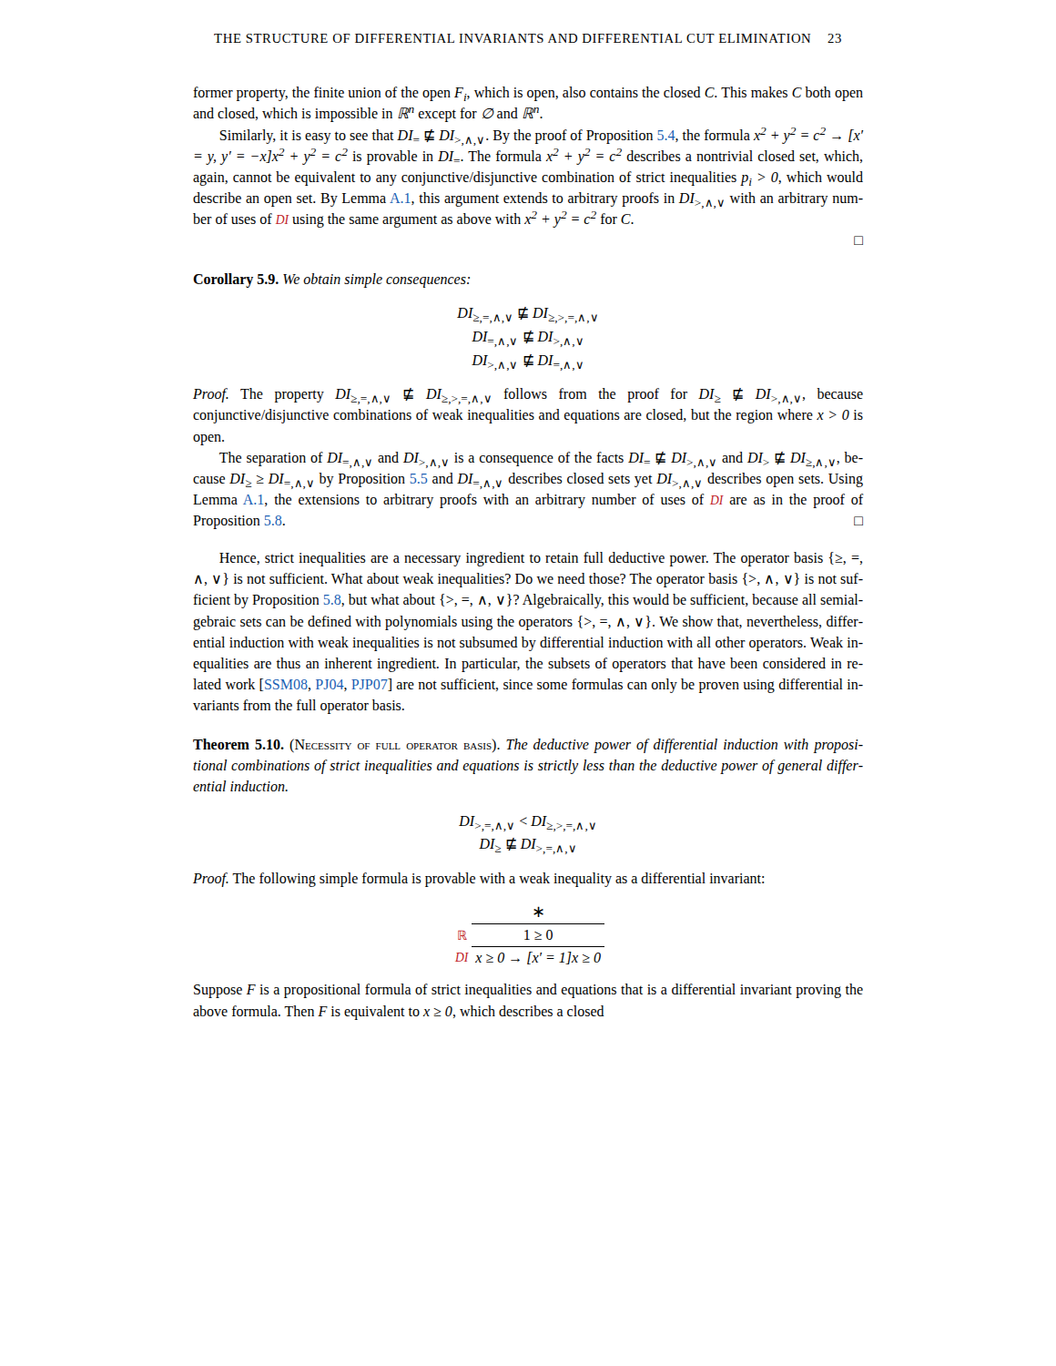THE STRUCTURE OF DIFFERENTIAL INVARIANTS AND DIFFERENTIAL CUT ELIMINATION23
former property, the finite union of the open Fi, which is open, also contains the closed C. This makes C both open and closed, which is impossible in ℝn except for ∅ and ℝn.
Similarly, it is easy to see that DI= ⋢ DI>,∧,∨. By the proof of Proposition 5.4, the formula x2 + y2 = c2 → [x′ = y, y′ = −x]x2 + y2 = c2 is provable in DI=. The formula x2 + y2 = c2 describes a nontrivial closed set, which, again, cannot be equivalent to any conjunctive/disjunctive combination of strict inequalities pi > 0, which would describe an open set. By Lemma A.1, this argument extends to arbitrary proofs in DI>,∧,∨ with an arbitrary number of uses of DI using the same argument as above with x2 + y2 = c2 for C.
□
Corollary 5.9. We obtain simple consequences:
DI≥,=,∧,∨ ⋢ DI≥,>,=,∧,∨ DI=,∧,∨ ⋢ DI>,∧,∨ DI>,∧,∨ ⋢ DI=,∧,∨
Proof. The property DI≥,=,∧,∨ ⋢ DI≥,>,=,∧,∨ follows from the proof for DI≥ ⋢ DI>,∧,∨, because conjunctive/disjunctive combinations of weak inequalities and equations are closed, but the region where x > 0 is open.
The separation of DI=,∧,∨ and DI>,∧,∨ is a consequence of the facts DI= ⋢ DI>,∧,∨ and DI> ⋢ DI≥,∧,∨, because DI≥ ≥ DI=,∧,∨ by Proposition 5.5 and DI=,∧,∨ describes closed sets yet DI>,∧,∨ describes open sets. Using Lemma A.1, the extensions to arbitrary proofs with an arbitrary number of uses of DI are as in the proof of Proposition 5.8. □
Hence, strict inequalities are a necessary ingredient to retain full deductive power. The operator basis {≥, =, ∧, ∨} is not sufficient. What about weak inequalities? Do we need those? The operator basis {>, ∧, ∨} is not sufficient by Proposition 5.8, but what about {>, =, ∧, ∨}? Algebraically, this would be sufficient, because all semialgebraic sets can be defined with polynomials using the operators {>, =, ∧, ∨}. We show that, nevertheless, differential induction with weak inequalities is not subsumed by differential induction with all other operators. Weak inequalities are thus an inherent ingredient. In particular, the subsets of operators that have been considered in related work [SSM08, PJ04, PJP07] are not sufficient, since some formulas can only be proven using differential invariants from the full operator basis.
Theorem 5.10. (Necessity of full operator basis). The deductive power of differential induction with propositional combinations of strict inequalities and equations is strictly less than the deductive power of general differential induction.
DI>,=,∧,∨ < DI≥,>,=,∧,∨ DI≥ ⋢ DI>,=,∧,∨
Proof. The following simple formula is provable with a weak inequality as a differential invariant:
| | ∗ |
| ℝ | 1 ≥ 0 |
| DI | x ≥ 0 → [x′ = 1]x ≥ 0 |
Suppose F is a propositional formula of strict inequalities and equations that is a differential invariant proving the above formula. Then F is equivalent to x ≥ 0, which describes a closed